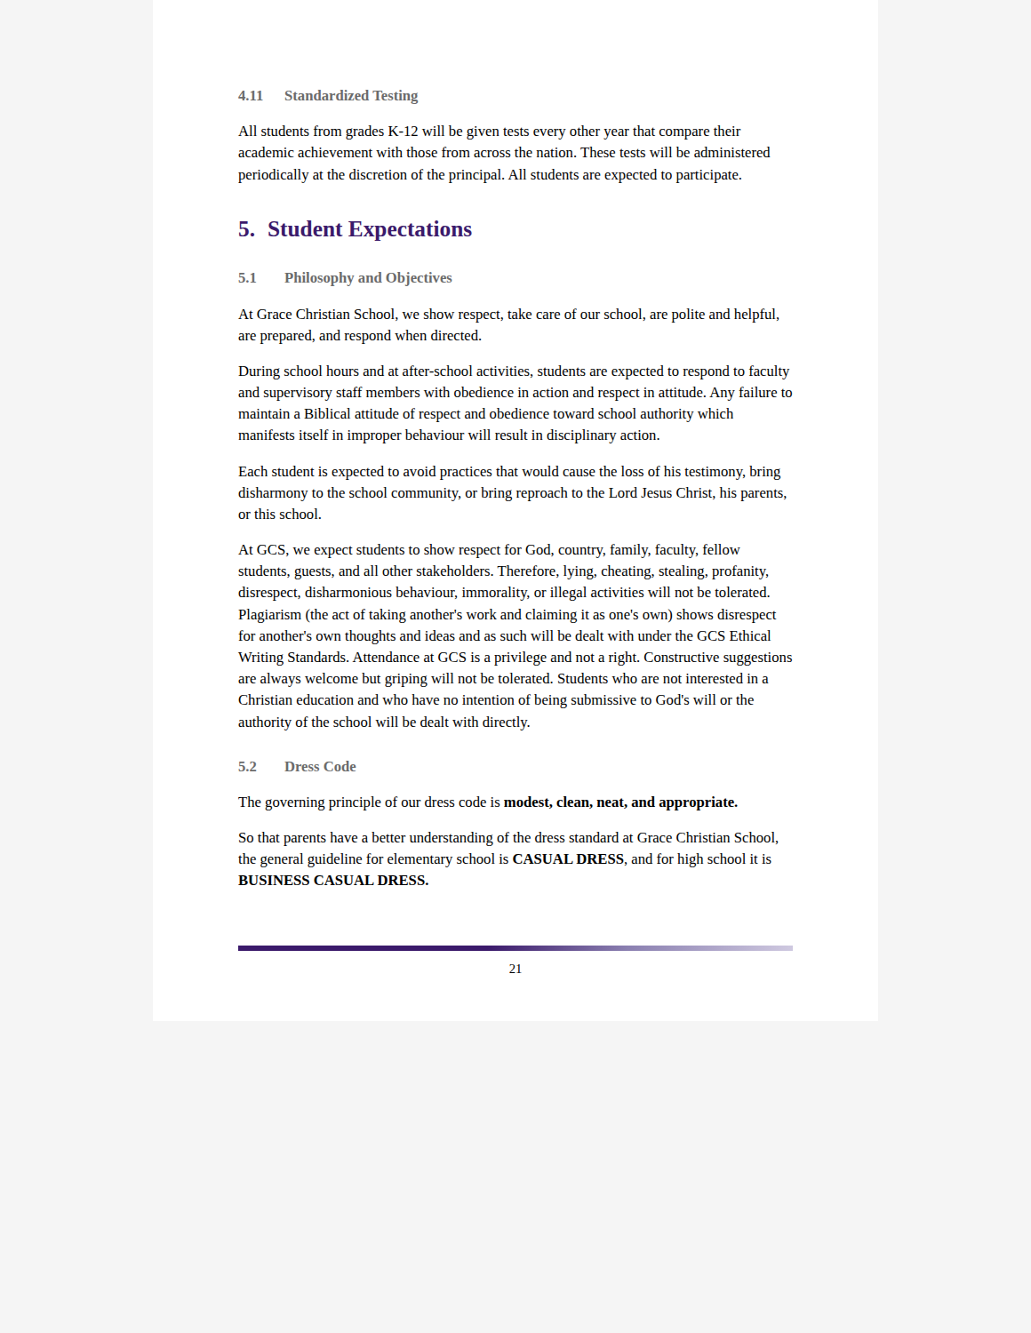4.11 Standardized Testing
All students from grades K-12 will be given tests every other year that compare their academic achievement with those from across the nation. These tests will be administered periodically at the discretion of the principal. All students are expected to participate.
5. Student Expectations
5.1 Philosophy and Objectives
At Grace Christian School, we show respect, take care of our school, are polite and helpful, are prepared, and respond when directed.
During school hours and at after-school activities, students are expected to respond to faculty and supervisory staff members with obedience in action and respect in attitude. Any failure to maintain a Biblical attitude of respect and obedience toward school authority which manifests itself in improper behaviour will result in disciplinary action.
Each student is expected to avoid practices that would cause the loss of his testimony, bring disharmony to the school community, or bring reproach to the Lord Jesus Christ, his parents, or this school.
At GCS, we expect students to show respect for God, country, family, faculty, fellow students, guests, and all other stakeholders. Therefore, lying, cheating, stealing, profanity, disrespect, disharmonious behaviour, immorality, or illegal activities will not be tolerated. Plagiarism (the act of taking another's work and claiming it as one's own) shows disrespect for another's own thoughts and ideas and as such will be dealt with under the GCS Ethical Writing Standards. Attendance at GCS is a privilege and not a right. Constructive suggestions are always welcome but griping will not be tolerated. Students who are not interested in a Christian education and who have no intention of being submissive to God's will or the authority of the school will be dealt with directly.
5.2 Dress Code
The governing principle of our dress code is modest, clean, neat, and appropriate.
So that parents have a better understanding of the dress standard at Grace Christian School, the general guideline for elementary school is CASUAL DRESS, and for high school it is BUSINESS CASUAL DRESS.
21